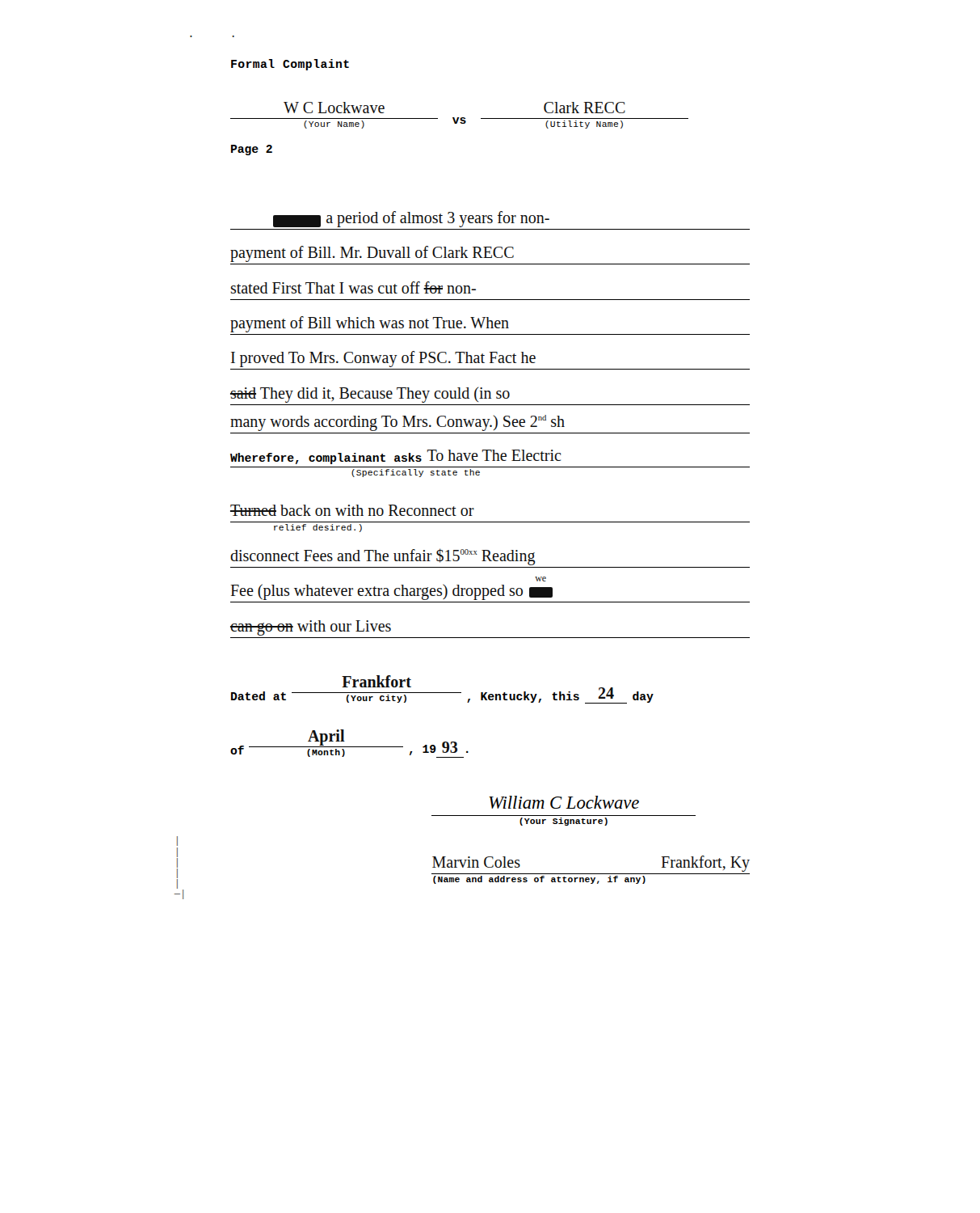. .
|
|
|
|
|
—|
Formal Complaint
W C Lockwave (Your Name) vs Clark RECC (Utility Name)
Page 2
a period of almost 3 years for non-
payment of Bill. Mr. Duvall of Clark RECC
stated First That I was cut off for non-
payment of Bill which was not True. When
I proved To Mrs. Conway of PSC. That Fact he
said They did it, Because They could (in so
many words according To Mrs. Conway.) See 2nd sh
Wherefore, complainant asks To have The Electric
(Specifically state the
Turned back on with no Reconnect or
relief desired.)
disconnect Fees and The unfair $1500 xx Reading
Fee (plus whatever extra charges) dropped so we
can go on with our Lives
Dated at Frankfort (Your City) , Kentucky, this 24 day
of April (Month) , 1993.
William C Lockwave
(Your Signature)
Marvin Coles Frankfort, Ky
(Name and address of attorney, if any)